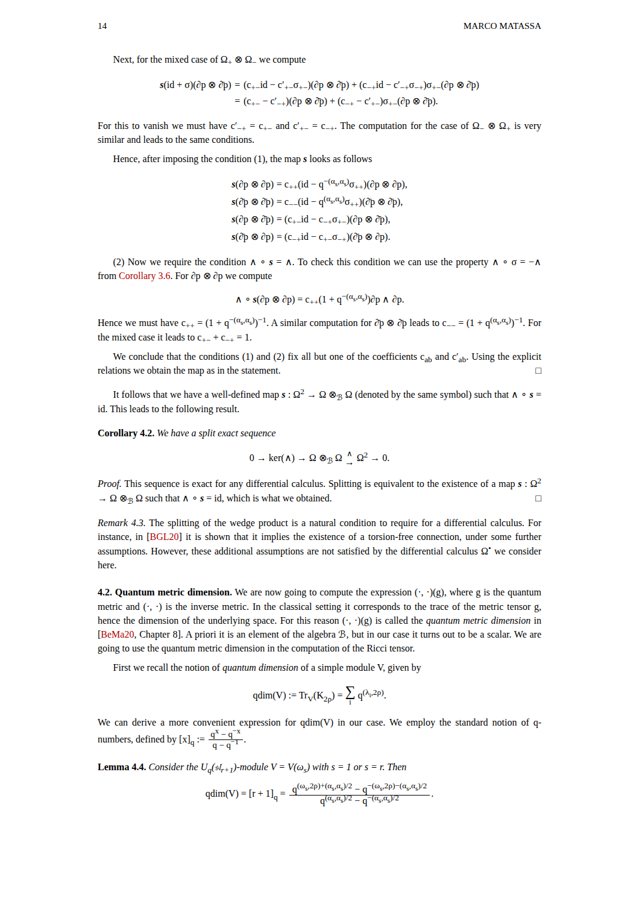14 MARCO MATASSA
Next, for the mixed case of Ω+ ⊗ Ω− we compute
s(id + σ)(∂p ⊗ ∂̄p)
=
(c+−id − c′+−σ+−)(∂p ⊗ ∂̄p) + (c−+id − c′−+σ−+)σ+−(∂p ⊗ ∂̄p)
=
(c+− − c′−+)(∂p ⊗ ∂̄p) + (c−+ − c′+−)σ+−(∂p ⊗ ∂̄p).
For this to vanish we must have c′−+ = c+− and c′+− = c−+. The computation for the case of Ω− ⊗ Ω+ is very similar and leads to the same conditions.
Hence, after imposing the condition (1), the map s looks as follows
s(∂p ⊗ ∂p)
= c++(id − q−(αs,αs)σ++)(∂p ⊗ ∂p),
s(∂̄p ⊗ ∂̄p)
= c−−(id − q(αs,αs)σ++)(∂̄p ⊗ ∂̄p),
s(∂p ⊗ ∂̄p)
= (c+−id − c−+σ+−)(∂p ⊗ ∂̄p),
s(∂̄p ⊗ ∂p)
= (c−+id − c+−σ−+)(∂̄p ⊗ ∂p).
(2) Now we require the condition ∧ ∘ s = ∧. To check this condition we can use the property ∧ ∘ σ = −∧ from Corollary 3.6. For ∂p ⊗ ∂p we compute
∧ ∘ s(∂p ⊗ ∂p) = c++(1 + q−(αs,αs))∂p ∧ ∂p.
Hence we must have c++ = (1 + q−(αs,αs))−1. A similar computation for ∂̄p ⊗ ∂̄p leads to c−− = (1 + q(αs,αs))−1. For the mixed case it leads to c+− + c−+ = 1.
We conclude that the conditions (1) and (2) fix all but one of the coefficients cab and c′ab. Using the explicit relations we obtain the map as in the statement. □
It follows that we have a well-defined map s : Ω2 → Ω ⊗ℬ Ω (denoted by the same symbol) such that ∧ ∘ s = id. This leads to the following result.
Corollary 4.2. We have a split exact sequence
0 → ker(∧) → Ω ⊗ℬ Ω ∧→ Ω2 → 0.
Proof. This sequence is exact for any differential calculus. Splitting is equivalent to the existence of a map s : Ω2 → Ω ⊗ℬ Ω such that ∧ ∘ s = id, which is what we obtained. □
Remark 4.3. The splitting of the wedge product is a natural condition to require for a differential calculus. For instance, in [BGL20] it is shown that it implies the existence of a torsion-free connection, under some further assumptions. However, these additional assumptions are not satisfied by the differential calculus Ω• we consider here.
4.2. Quantum metric dimension. We are now going to compute the expression (·, ·)(g), where g is the quantum metric and (·, ·) is the inverse metric. In the classical setting it corresponds to the trace of the metric tensor g, hence the dimension of the underlying space. For this reason (·, ·)(g) is called the quantum metric dimension in [BeMa20, Chapter 8]. A priori it is an element of the algebra ℬ, but in our case it turns out to be a scalar. We are going to use the quantum metric dimension in the computation of the Ricci tensor.
First we recall the notion of quantum dimension of a simple module V, given by
qdim(V) := TrV(K2ρ) = ∑i q(λi,2ρ).
We can derive a more convenient expression for qdim(V) in our case. We employ the standard notion of q-numbers, defined by [x]q := qx − q−x q − q−1.
Lemma 4.4. Consider the Uq(𝔰𝔩r+1)-module V = V(ωs) with s = 1 or s = r. Then
qdim(V) = [r + 1]q = q(ωs,2ρ)+(αs,αs)/2 − q−(ωs,2ρ)−(αs,αs)/2 q(αs,αs)/2 − q−(αs,αs)/2.